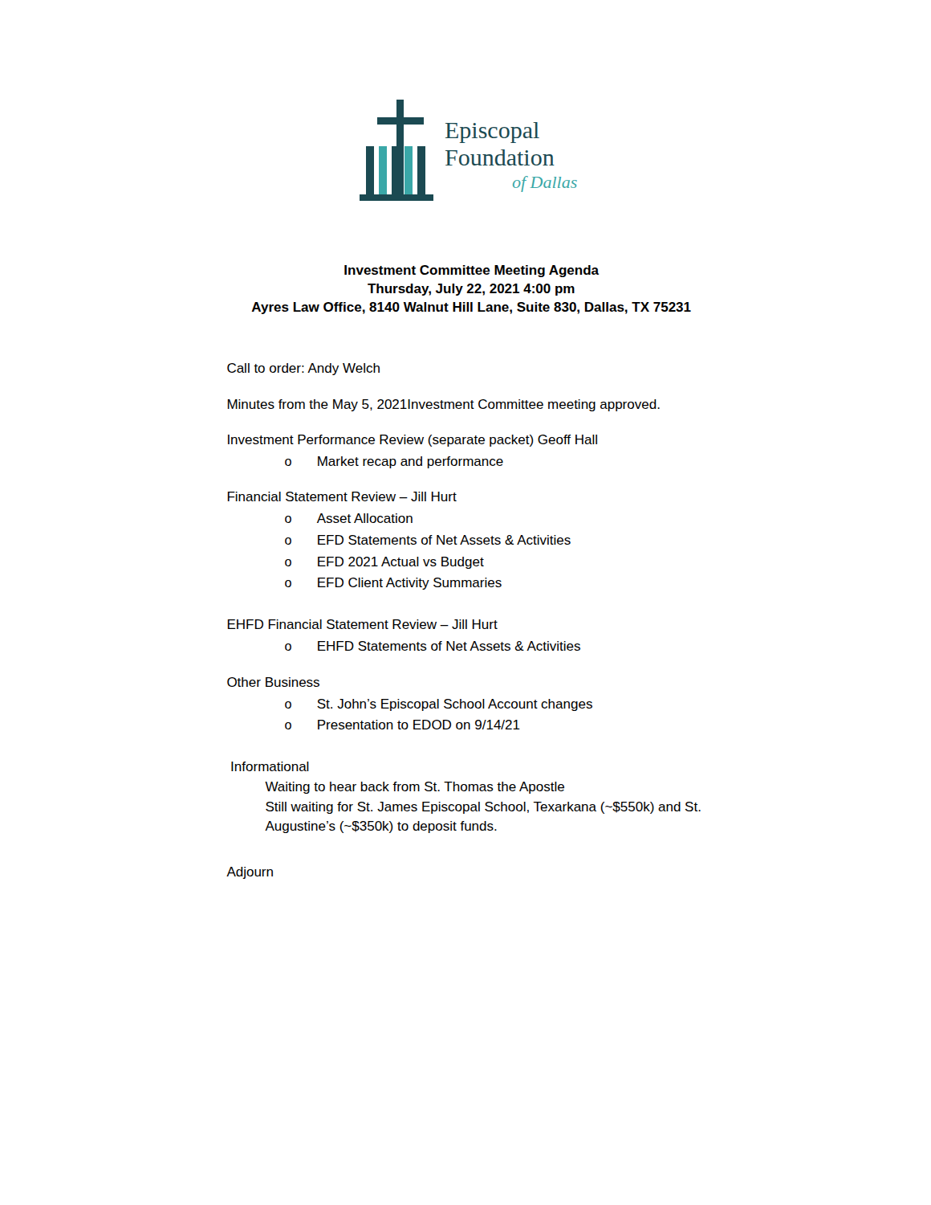Episcopal Foundation of Dallas
Investment Committee Meeting Agenda
Thursday, July 22, 2021 4:00 pm
Ayres Law Office, 8140 Walnut Hill Lane, Suite 830, Dallas, TX 75231
Call to order: Andy Welch
Minutes from the May 5, 2021Investment Committee meeting approved.
Investment Performance Review (separate packet) Geoff Hall
Market recap and performance
Financial Statement Review – Jill Hurt
Asset Allocation
EFD Statements of Net Assets & Activities
EFD 2021 Actual vs Budget
EFD Client Activity Summaries
EHFD Financial Statement Review – Jill Hurt
EHFD Statements of Net Assets & Activities
Other Business
St. John’s Episcopal School Account changes
Presentation to EDOD on 9/14/21
Informational
Waiting to hear back from St. Thomas the Apostle
Still waiting for St. James Episcopal School, Texarkana (~$550k) and St. Augustine’s (~$350k) to deposit funds.
Adjourn